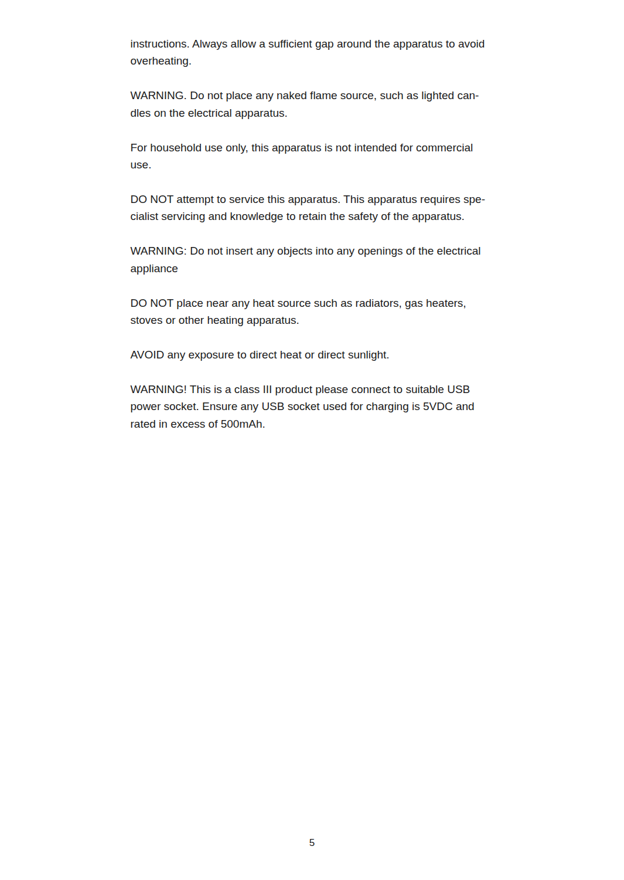instructions. Always allow a sufficient gap around the appara­tus to avoid overheating.
WARNING. Do not place any naked flame source, such as lighted candles on the electrical apparatus.
For household use only, this apparatus is not intended for commercial use.
DO NOT attempt to service this apparatus. This apparatus requires specialist servicing and knowledge to retain the safety of the apparatus.
WARNING: Do not insert any objects into any openings of the electrical appliance
DO NOT place near any heat source such as radiators, gas heaters, stoves or other heating apparatus.
AVOID any exposure to direct heat or direct sunlight.
WARNING! This is a class III product please connect to suitable USB power socket. Ensure any USB socket used for charging is 5VDC and rated in excess of 500mAh.
5